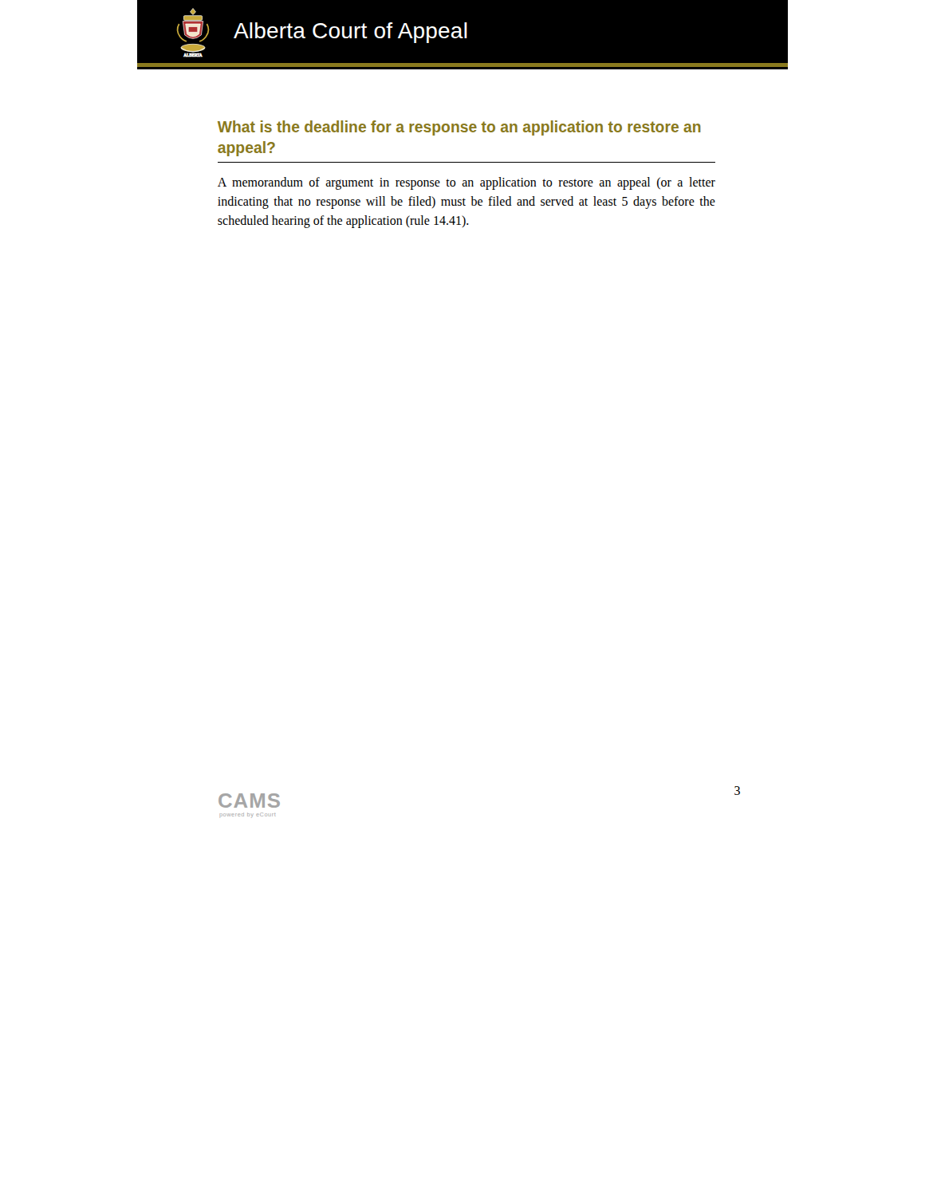Alberta Court of Appeal
What is the deadline for a response to an application to restore an appeal?
A memorandum of argument in response to an application to restore an appeal (or a letter indicating that no response will be filed) must be filed and served at least 5 days before the scheduled hearing of the application (rule 14.41).
3